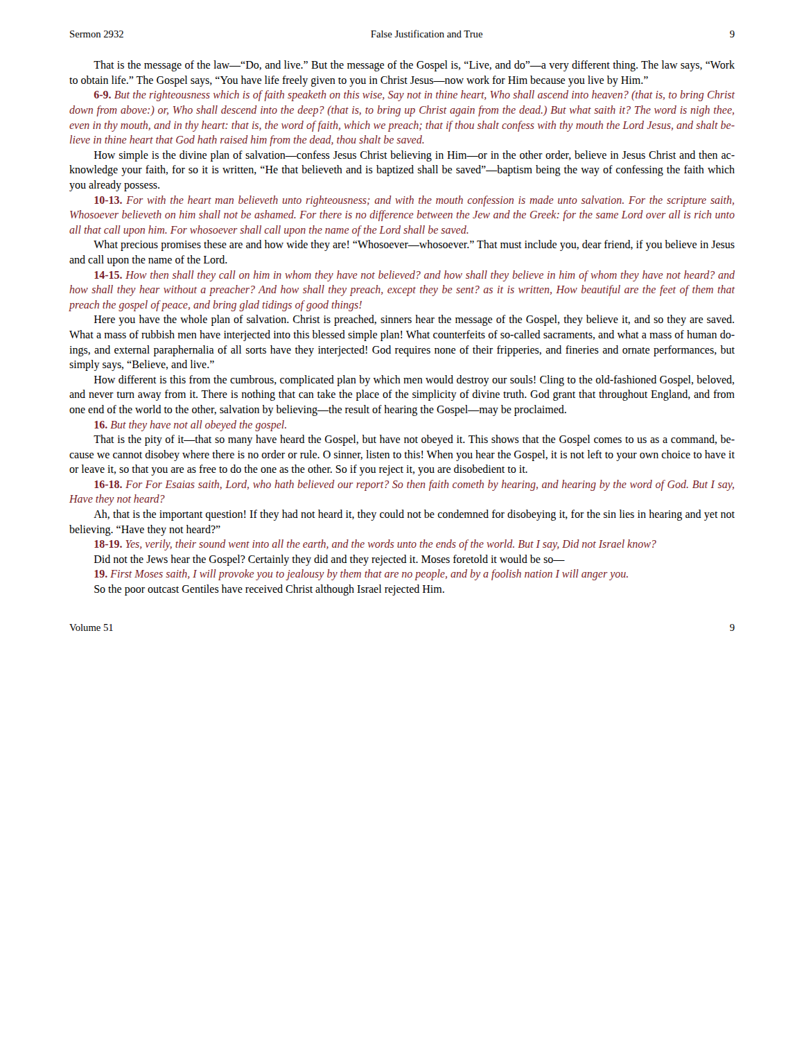Sermon 2932 False Justification and True 9
That is the message of the law—“Do, and live.” But the message of the Gospel is, “Live, and do”—a very different thing. The law says, “Work to obtain life.” The Gospel says, “You have life freely given to you in Christ Jesus—now work for Him because you live by Him.”
6-9. But the righteousness which is of faith speaketh on this wise, Say not in thine heart, Who shall ascend into heaven? (that is, to bring Christ down from above:) or, Who shall descend into the deep? (that is, to bring up Christ again from the dead.) But what saith it? The word is nigh thee, even in thy mouth, and in thy heart: that is, the word of faith, which we preach; that if thou shalt confess with thy mouth the Lord Jesus, and shalt believe in thine heart that God hath raised him from the dead, thou shalt be saved.
How simple is the divine plan of salvation—confess Jesus Christ believing in Him—or in the other order, believe in Jesus Christ and then acknowledge your faith, for so it is written, “He that believeth and is baptized shall be saved”—baptism being the way of confessing the faith which you already possess.
10-13. For with the heart man believeth unto righteousness; and with the mouth confession is made unto salvation. For the scripture saith, Whosoever believeth on him shall not be ashamed. For there is no difference between the Jew and the Greek: for the same Lord over all is rich unto all that call upon him. For whosoever shall call upon the name of the Lord shall be saved.
What precious promises these are and how wide they are! “Whosoever—whosoever.” That must include you, dear friend, if you believe in Jesus and call upon the name of the Lord.
14-15. How then shall they call on him in whom they have not believed? and how shall they believe in him of whom they have not heard? and how shall they hear without a preacher? And how shall they preach, except they be sent? as it is written, How beautiful are the feet of them that preach the gospel of peace, and bring glad tidings of good things!
Here you have the whole plan of salvation. Christ is preached, sinners hear the message of the Gospel, they believe it, and so they are saved. What a mass of rubbish men have interjected into this blessed simple plan! What counterfeits of so-called sacraments, and what a mass of human doings, and external paraphernalia of all sorts have they interjected! God requires none of their fripperies, and fineries and ornate performances, but simply says, “Believe, and live.”
How different is this from the cumbrous, complicated plan by which men would destroy our souls! Cling to the old-fashioned Gospel, beloved, and never turn away from it. There is nothing that can take the place of the simplicity of divine truth. God grant that throughout England, and from one end of the world to the other, salvation by believing—the result of hearing the Gospel—may be proclaimed.
16. But they have not all obeyed the gospel.
That is the pity of it—that so many have heard the Gospel, but have not obeyed it. This shows that the Gospel comes to us as a command, because we cannot disobey where there is no order or rule. O sinner, listen to this! When you hear the Gospel, it is not left to your own choice to have it or leave it, so that you are as free to do the one as the other. So if you reject it, you are disobedient to it.
16-18. For For Esaias saith, Lord, who hath believed our report? So then faith cometh by hearing, and hearing by the word of God. But I say, Have they not heard?
Ah, that is the important question! If they had not heard it, they could not be condemned for disobeying it, for the sin lies in hearing and yet not believing. “Have they not heard?”
18-19. Yes, verily, their sound went into all the earth, and the words unto the ends of the world. But I say, Did not Israel know?
Did not the Jews hear the Gospel? Certainly they did and they rejected it. Moses foretold it would be so—
19. First Moses saith, I will provoke you to jealousy by them that are no people, and by a foolish nation I will anger you.
So the poor outcast Gentiles have received Christ although Israel rejected Him.
Volume 51 9